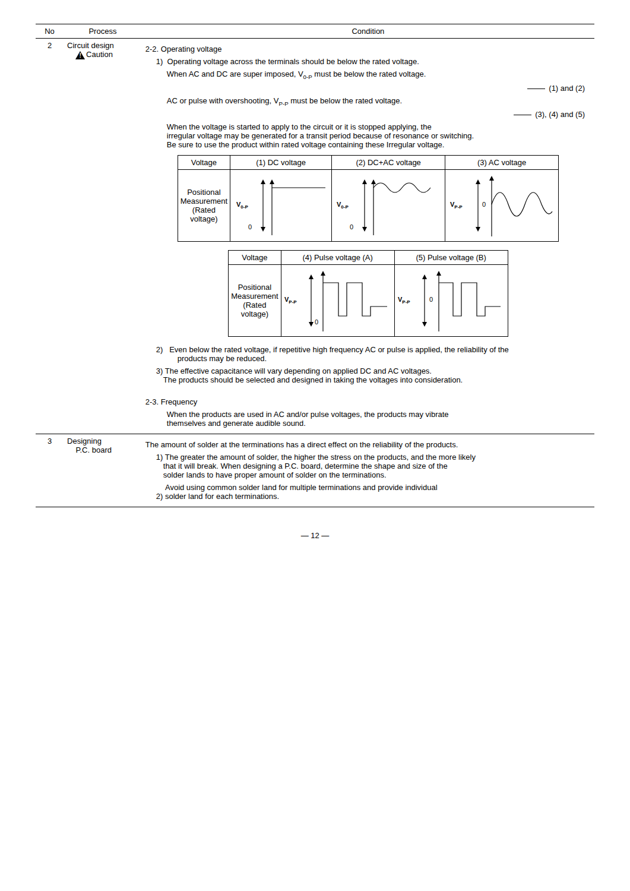| No | Process | Condition |
| --- | --- | --- |
| 2 | Circuit design Caution | 2-2. Operating voltage 1) Operating voltage across the terminals should be below the rated voltage. When AC and DC are super imposed, V 0-P must be below the rated voltage. (1) and (2) AC or pulse with overshooting, V P-P must be below the rated voltage. (3), (4) and (5) When the voltage is started to apply to the circuit or it is stopped applying, the irregular voltage may be generated for a transit period because of resonance or switching. Be sure to use the product within rated voltage containing these Irregular voltage. / Voltage / (1) DC voltage / (2) DC+AC voltage / (3) AC voltage / / --- / --- / --- / --- / / Positional Measurement (Rated voltage) / V 0-P 0 / V 0-P 0 / V P-P 0 / / Voltage / (4) Pulse voltage (A) / (5) Pulse voltage (B) / / --- / --- / --- / / Positional Measurement (Rated voltage) / V P-P 0 / V P-P 0 / 2) Even below the rated voltage, if repetitive high frequency AC or pulse is applied, the reliability of the products may be reduced. 3) The effective capacitance will vary depending on applied DC and AC voltages. The products should be selected and designed in taking the voltages into consideration. 2-3. Frequency When the products are used in AC and/or pulse voltages, the products may vibrate themselves and generate audible sound. |
| 3 | Designing P.C. board | The amount of solder at the terminations has a direct effect on the reliability of the products. 1) The greater the amount of solder, the higher the stress on the products, and the more likely that it will break. When designing a P.C. board, determine the shape and size of the solder lands to have proper amount of solder on the terminations. 2) Avoid using common solder land for multiple terminations and provide individual solder land for each terminations. |
— 12 —